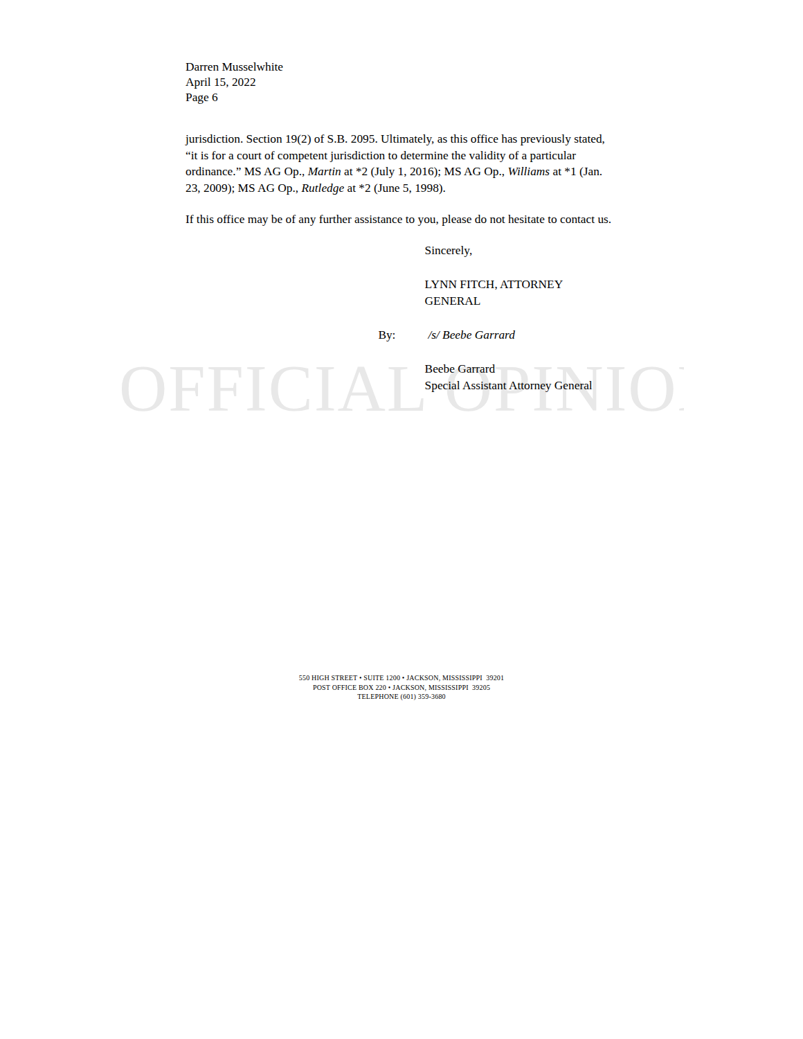OFFICIAL OPINION
Darren Musselwhite
April 15, 2022
Page 6
jurisdiction. Section 19(2) of S.B. 2095. Ultimately, as this office has previously stated, “it is for a court of competent jurisdiction to determine the validity of a particular ordinance.” MS AG Op., Martin at *2 (July 1, 2016); MS AG Op., Williams at *1 (Jan. 23, 2009); MS AG Op., Rutledge at *2 (June 5, 1998).
If this office may be of any further assistance to you, please do not hesitate to contact us.
Sincerely,
LYNN FITCH, ATTORNEY GENERAL
By:
/s/ Beebe Garrard
Beebe Garrard
Special Assistant Attorney General
550 HIGH STREET • SUITE 1200 • JACKSON, MISSISSIPPI 39201
POST OFFICE BOX 220 • JACKSON, MISSISSIPPI 39205
TELEPHONE (601) 359-3680